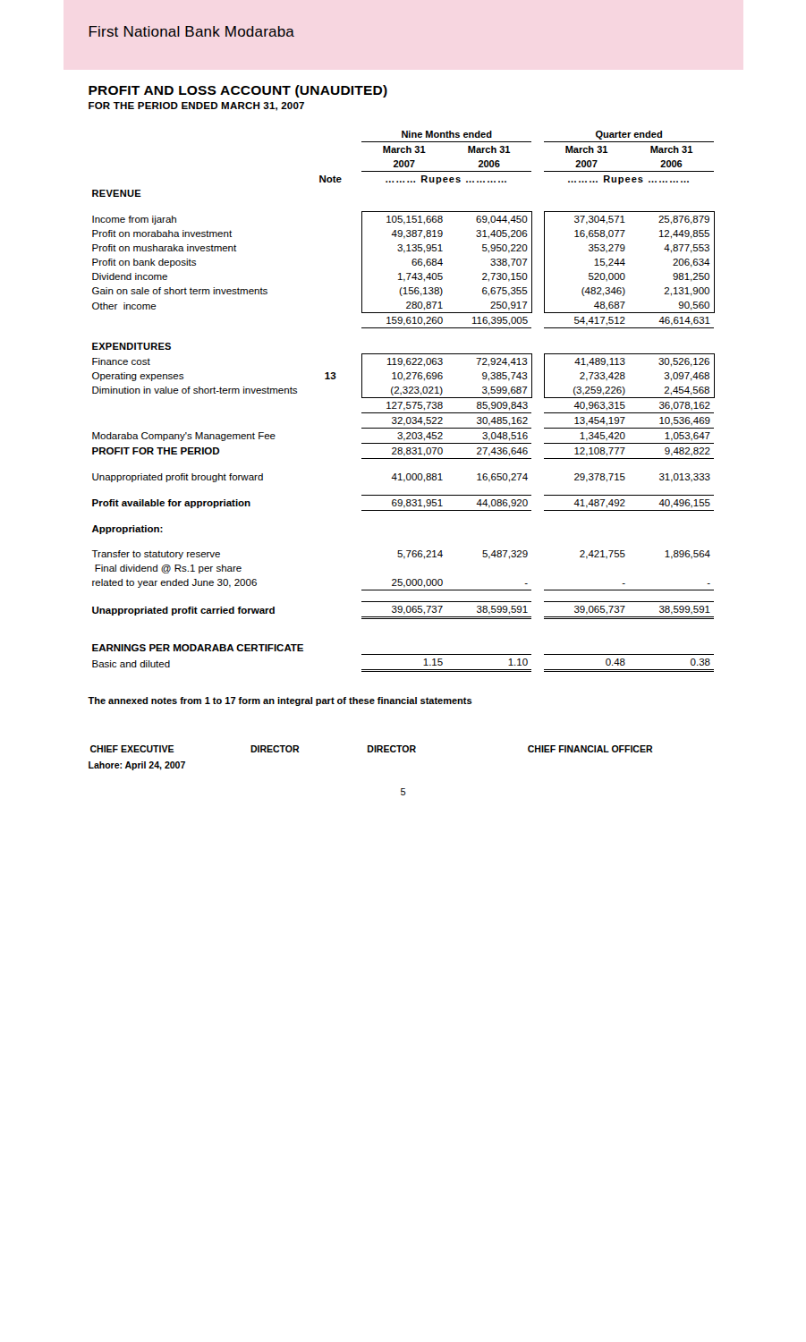First National Bank Modaraba
PROFIT AND LOSS ACCOUNT (UNAUDITED)
FOR THE PERIOD ENDED MARCH 31, 2007
| | | | Nine Months ended | | Quarter ended |
| | | | March 31 | March 31 | | March 31 | March 31 |
| | | | 2007 | 2006 | | 2007 | 2006 |
| | Note | | ……… Rupees ………… | | ……… Rupees ………… |
| REVENUE | | | | | | | |
| Income from ijarah | | | 105,151,668 | 69,044,450 | | 37,304,571 | 25,876,879 |
| Profit on morabaha investment | | | 49,387,819 | 31,405,206 | | 16,658,077 | 12,449,855 |
| Profit on musharaka investment | | | 3,135,951 | 5,950,220 | | 353,279 | 4,877,553 |
| Profit on bank deposits | | | 66,684 | 338,707 | | 15,244 | 206,634 |
| Dividend income | | | 1,743,405 | 2,730,150 | | 520,000 | 981,250 |
| Gain on sale of short term investments | | | (156,138) | 6,675,355 | | (482,346) | 2,131,900 |
| Other income | | | 280,871 | 250,917 | | 48,687 | 90,560 |
| | | | 159,610,260 | 116,395,005 | | 54,417,512 | 46,614,631 |
| EXPENDITURES | | | | | | | |
| Finance cost | | | 119,622,063 | 72,924,413 | | 41,489,113 | 30,526,126 |
| Operating expenses | 13 | | 10,276,696 | 9,385,743 | | 2,733,428 | 3,097,468 |
| Diminution in value of short-term investments | | | (2,323,021) | 3,599,687 | | (3,259,226) | 2,454,568 |
| | | | 127,575,738 | 85,909,843 | | 40,963,315 | 36,078,162 |
| | | | 32,034,522 | 30,485,162 | | 13,454,197 | 10,536,469 |
| Modaraba Company's Management Fee | | | 3,203,452 | 3,048,516 | | 1,345,420 | 1,053,647 |
| PROFIT FOR THE PERIOD | | | 28,831,070 | 27,436,646 | | 12,108,777 | 9,482,822 |
| Unappropriated profit brought forward | | | 41,000,881 | 16,650,274 | | 29,378,715 | 31,013,333 |
| Profit available for appropriation | | | 69,831,951 | 44,086,920 | | 41,487,492 | 40,496,155 |
| Appropriation: | | | | | | | |
| Transfer to statutory reserve | | | 5,766,214 | 5,487,329 | | 2,421,755 | 1,896,564 |
| Final dividend @ Rs.1 per share | | | | | | | |
| related to year ended June 30, 2006 | | | 25,000,000 | - | | - | - |
| Unappropriated profit carried forward | | | 39,065,737 | 38,599,591 | | 39,065,737 | 38,599,591 |
| EARNINGS PER MODARABA CERTIFICATE | | | | | | | |
| Basic and diluted | | | 1.15 | 1.10 | | 0.48 | 0.38 |
The annexed notes from 1 to 17 form an integral part of these financial statements
| CHIEF EXECUTIVE | DIRECTOR | DIRECTOR | CHIEF FINANCIAL OFFICER |
Lahore: April 24, 2007
5